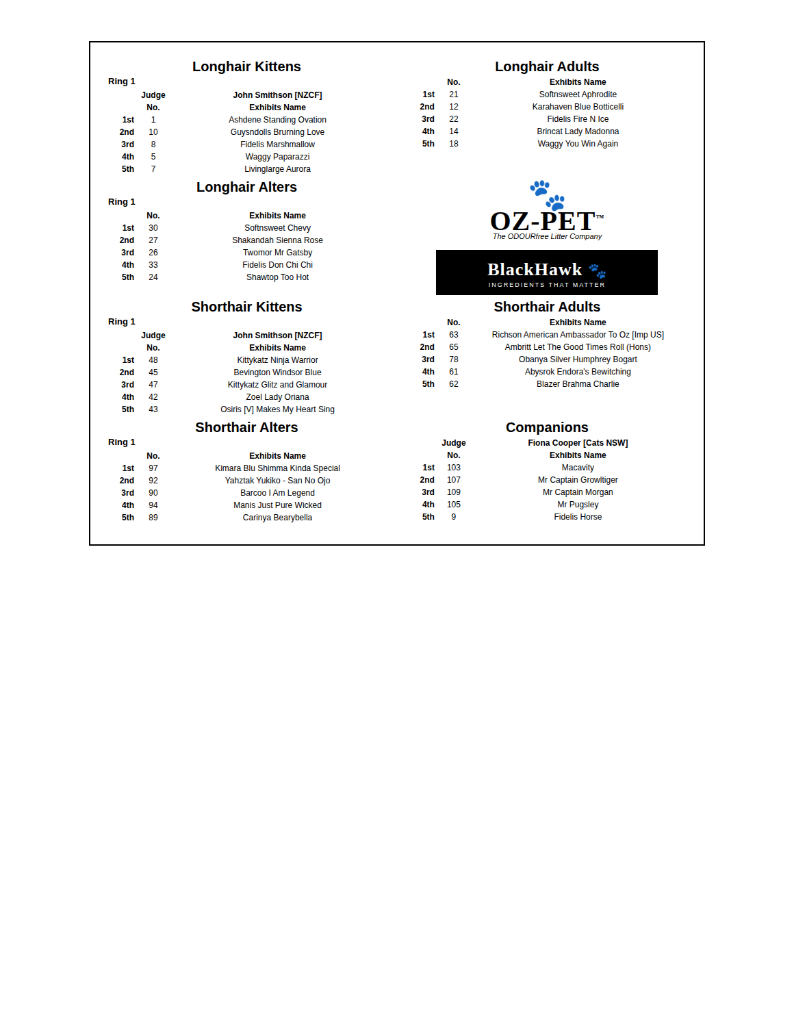Longhair Kittens
Ring 1
| | Judge | John Smithson [NZCF] |
| | No. | Exhibits Name |
| 1st | 1 | Ashdene Standing Ovation |
| 2nd | 10 | Guysndolls Brurning Love |
| 3rd | 8 | Fidelis Marshmallow |
| 4th | 5 | Waggy Paparazzi |
| 5th | 7 | Livinglarge Aurora |
Longhair Adults
| | No. | Exhibits Name |
| 1st | 21 | Softnsweet Aphrodite |
| 2nd | 12 | Karahaven Blue Botticelli |
| 3rd | 22 | Fidelis Fire N Ice |
| 4th | 14 | Brincat Lady Madonna |
| 5th | 18 | Waggy You Win Again |
Longhair Alters
Ring 1
| | No. | Exhibits Name |
| 1st | 30 | Softnsweet Chevy |
| 2nd | 27 | Shakandah Sienna Rose |
| 3rd | 26 | Twomor Mr Gatsby |
| 4th | 33 | Fidelis Don Chi Chi |
| 5th | 24 | Shawtop Too Hot |
🐾
OZ-PET™
The ODOURfree Litter Company
BlackHawk 🐾
INGREDIENTS THAT MATTER
Shorthair Kittens
Ring 1
| | Judge | John Smithson [NZCF] |
| | No. | Exhibits Name |
| 1st | 48 | Kittykatz Ninja Warrior |
| 2nd | 45 | Bevington Windsor Blue |
| 3rd | 47 | Kittykatz Glitz and Glamour |
| 4th | 42 | Zoel Lady Oriana |
| 5th | 43 | Osiris [V] Makes My Heart Sing |
Shorthair Adults
| | No. | Exhibits Name |
| 1st | 63 | Richson American Ambassador To Oz [Imp US] |
| 2nd | 65 | Ambritt Let The Good Times Roll (Hons) |
| 3rd | 78 | Obanya Silver Humphrey Bogart |
| 4th | 61 | Abysrok Endora's Bewitching |
| 5th | 62 | Blazer Brahma Charlie |
Shorthair Alters
Ring 1
| | No. | Exhibits Name |
| 1st | 97 | Kimara Blu Shimma Kinda Special |
| 2nd | 92 | Yahztak Yukiko - San No Ojo |
| 3rd | 90 | Barcoo I Am Legend |
| 4th | 94 | Manis Just Pure Wicked |
| 5th | 89 | Carinya Bearybella |
Companions
| | Judge | Fiona Cooper [Cats NSW] |
| | No. | Exhibits Name |
| 1st | 103 | Macavity |
| 2nd | 107 | Mr Captain Growltiger |
| 3rd | 109 | Mr Captain Morgan |
| 4th | 105 | Mr Pugsley |
| 5th | 9 | Fidelis Horse |